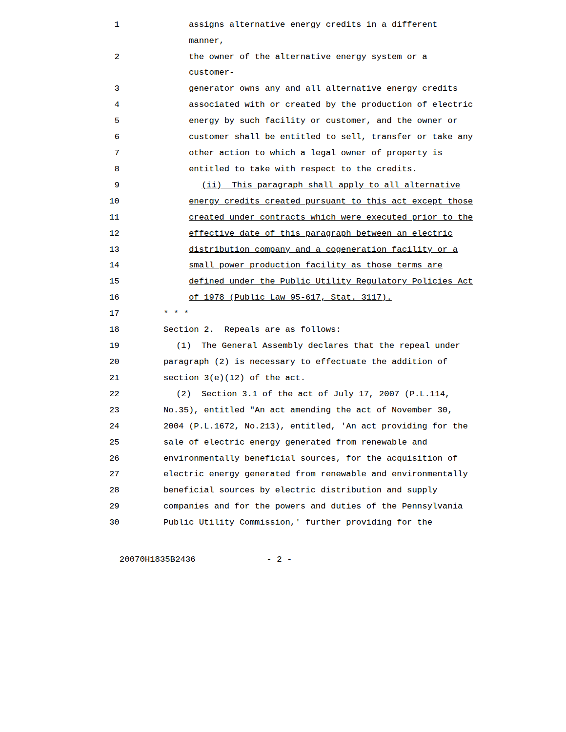assigns alternative energy credits in a different manner,
the owner of the alternative energy system or a customer-
generator owns any and all alternative energy credits
associated with or created by the production of electric
energy by such facility or customer, and the owner or
customer shall be entitled to sell, transfer or take any
other action to which a legal owner of property is
entitled to take with respect to the credits.
(ii) This paragraph shall apply to all alternative
energy credits created pursuant to this act except those
created under contracts which were executed prior to the
effective date of this paragraph between an electric
distribution company and a cogeneration facility or a
small power production facility as those terms are
defined under the Public Utility Regulatory Policies Act
of 1978 (Public Law 95-617, Stat. 3117).
* * *
Section 2. Repeals are as follows:
(1) The General Assembly declares that the repeal under
paragraph (2) is necessary to effectuate the addition of
section 3(e)(12) of the act.
(2) Section 3.1 of the act of July 17, 2007 (P.L.114,
No.35), entitled "An act amending the act of November 30,
2004 (P.L.1672, No.213), entitled, 'An act providing for the
sale of electric energy generated from renewable and
environmentally beneficial sources, for the acquisition of
electric energy generated from renewable and environmentally
beneficial sources by electric distribution and supply
companies and for the powers and duties of the Pennsylvania
Public Utility Commission,' further providing for the
20070H1835B2436 - 2 -